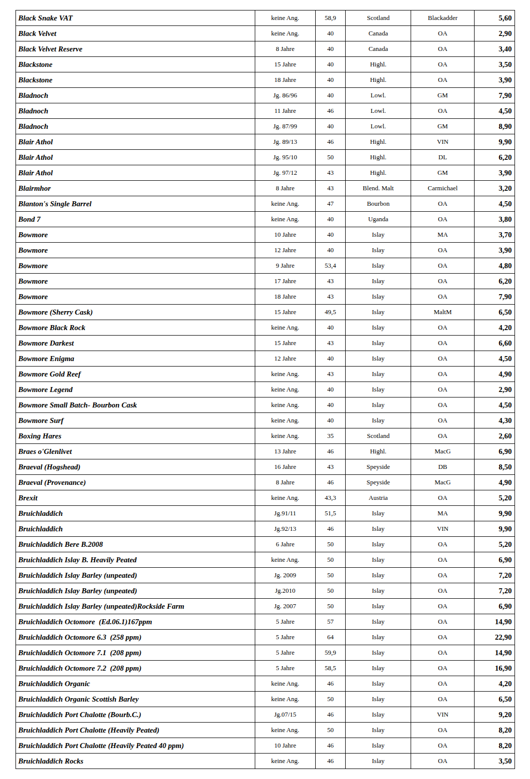| Black Snake VAT | keine Ang. | 58,9 | Scotland | Blackadder | 5,60 |
| Black Velvet | keine Ang. | 40 | Canada | OA | 2,90 |
| Black Velvet Reserve | 8 Jahre | 40 | Canada | OA | 3,40 |
| Blackstone | 15 Jahre | 40 | Highl. | OA | 3,50 |
| Blackstone | 18 Jahre | 40 | Highl. | OA | 3,90 |
| Bladnoch | Jg. 86/96 | 40 | Lowl. | GM | 7,90 |
| Bladnoch | 11 Jahre | 46 | Lowl. | OA | 4,50 |
| Bladnoch | Jg. 87/99 | 40 | Lowl. | GM | 8,90 |
| Blair Athol | Jg. 89/13 | 46 | Highl. | VIN | 9,90 |
| Blair Athol | Jg. 95/10 | 50 | Highl. | DL | 6,20 |
| Blair Athol | Jg. 97/12 | 43 | Highl. | GM | 3,90 |
| Blairmhor | 8 Jahre | 43 | Blend. Malt | Carmichael | 3,20 |
| Blanton's Single Barrel | keine Ang. | 47 | Bourbon | OA | 4,50 |
| Bond 7 | keine Ang. | 40 | Uganda | OA | 3,80 |
| Bowmore | 10 Jahre | 40 | Islay | MA | 3,70 |
| Bowmore | 12 Jahre | 40 | Islay | OA | 3,90 |
| Bowmore | 9 Jahre | 53,4 | Islay | OA | 4,80 |
| Bowmore | 17 Jahre | 43 | Islay | OA | 6,20 |
| Bowmore | 18 Jahre | 43 | Islay | OA | 7,90 |
| Bowmore (Sherry Cask) | 15 Jahre | 49,5 | Islay | MaltM | 6,50 |
| Bowmore Black Rock | keine Ang. | 40 | Islay | OA | 4,20 |
| Bowmore Darkest | 15 Jahre | 43 | Islay | OA | 6,60 |
| Bowmore Enigma | 12 Jahre | 40 | Islay | OA | 4,50 |
| Bowmore Gold Reef | keine Ang. | 43 | Islay | OA | 4,90 |
| Bowmore Legend | keine Ang. | 40 | Islay | OA | 2,90 |
| Bowmore Small Batch- Bourbon Cask | keine Ang. | 40 | Islay | OA | 4,50 |
| Bowmore Surf | keine Ang. | 40 | Islay | OA | 4,30 |
| Boxing Hares | keine Ang. | 35 | Scotland | OA | 2,60 |
| Braes o'Glenlivet | 13 Jahre | 46 | Highl. | MacG | 6,90 |
| Braeval (Hogshead) | 16 Jahre | 43 | Speyside | DB | 8,50 |
| Braeval (Provenance) | 8 Jahre | 46 | Speyside | MacG | 4,90 |
| Brexit | keine Ang. | 43,3 | Austria | OA | 5,20 |
| Bruichladdich | Jg.91/11 | 51,5 | Islay | MA | 9,90 |
| Bruichladdich | Jg.92/13 | 46 | Islay | VIN | 9,90 |
| Bruichladdich Bere B.2008 | 6 Jahre | 50 | Islay | OA | 5,20 |
| Bruichladdich Islay B. Heavily Peated | keine Ang. | 50 | Islay | OA | 6,90 |
| Bruichladdich Islay Barley (unpeated) | Jg. 2009 | 50 | Islay | OA | 7,20 |
| Bruichladdich Islay Barley (unpeated) | Jg.2010 | 50 | Islay | OA | 7,20 |
| Bruichladdich Islay Barley (unpeated)Rockside Farm | Jg. 2007 | 50 | Islay | OA | 6,90 |
| Bruichladdich Octomore (Ed.06.1)167ppm | 5 Jahre | 57 | Islay | OA | 14,90 |
| Bruichladdich Octomore 6.3 (258 ppm ) | 5 Jahre | 64 | Islay | OA | 22,90 |
| Bruichladdich Octomore 7.1 (208 ppm ) | 5 Jahre | 59,9 | Islay | OA | 14,90 |
| Bruichladdich Octomore 7.2 (208 ppm ) | 5 Jahre | 58,5 | Islay | OA | 16,90 |
| Bruichladdich Organic | keine Ang. | 46 | Islay | OA | 4,20 |
| Bruichladdich Organic Scottish Barley | keine Ang. | 50 | Islay | OA | 6,50 |
| Bruichladdich Port Chalotte (Bourb.C.) | Jg.07/15 | 46 | Islay | VIN | 9,20 |
| Bruichladdich Port Chalotte (Heavily Peated) | keine Ang. | 50 | Islay | OA | 8,20 |
| Bruichladdich Port Chalotte (Heavily Peated 40 ppm) | 10 Jahre | 46 | Islay | OA | 8,20 |
| Bruichladdich Rocks | keine Ang. | 46 | Islay | OA | 3,50 |